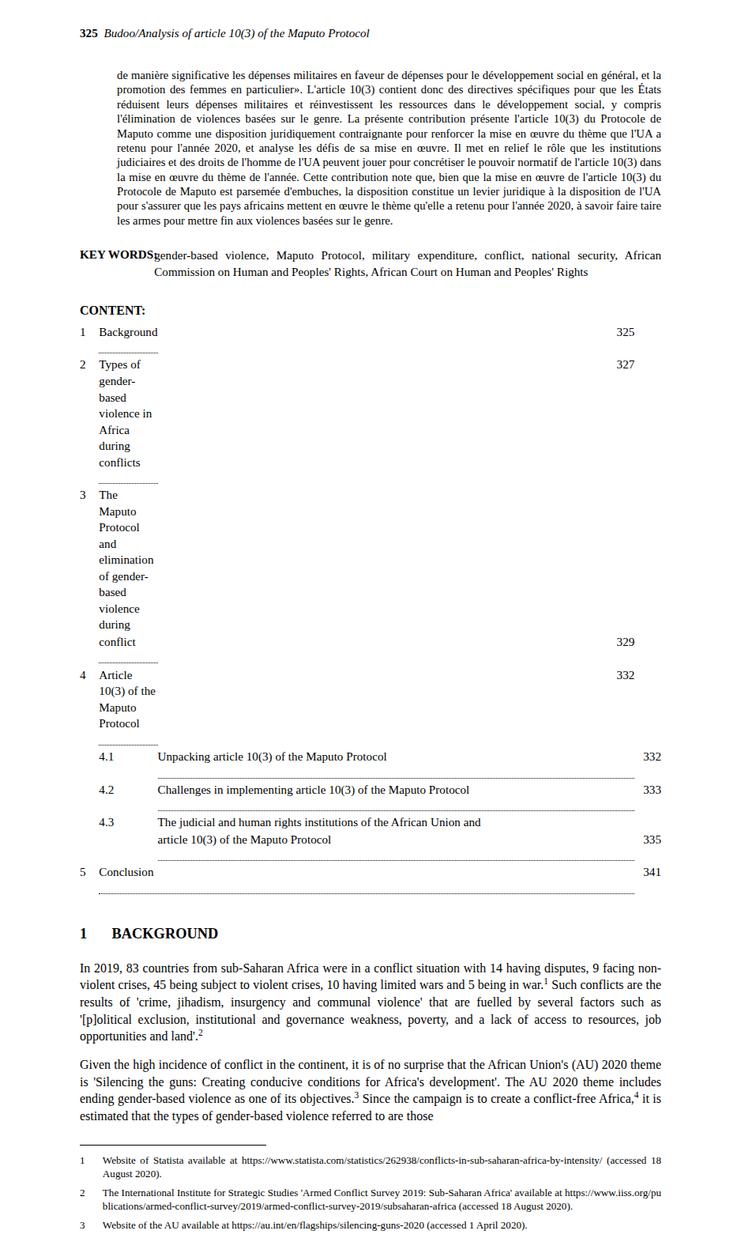325 Budoo/Analysis of article 10(3) of the Maputo Protocol
de manière significative les dépenses militaires en faveur de dépenses pour le développement social en général, et la promotion des femmes en particulier». L'article 10(3) contient donc des directives spécifiques pour que les États réduisent leurs dépenses militaires et réinvestissent les ressources dans le développement social, y compris l'élimination de violences basées sur le genre. La présente contribution présente l'article 10(3) du Protocole de Maputo comme une disposition juridiquement contraignante pour renforcer la mise en œuvre du thème que l'UA a retenu pour l'année 2020, et analyse les défis de sa mise en œuvre. Il met en relief le rôle que les institutions judiciaires et des droits de l'homme de l'UA peuvent jouer pour concrétiser le pouvoir normatif de l'article 10(3) dans la mise en œuvre du thème de l'année. Cette contribution note que, bien que la mise en œuvre de l'article 10(3) du Protocole de Maputo est parsemée d'embuches, la disposition constitue un levier juridique à la disposition de l'UA pour s'assurer que les pays africains mettent en œuvre le thème qu'elle a retenu pour l'année 2020, à savoir faire taire les armes pour mettre fin aux violences basées sur le genre.
Key words: gender-based violence, Maputo Protocol, military expenditure, conflict, national security, African Commission on Human and Peoples' Rights, African Court on Human and Peoples' Rights
Content:
| 1 | Background | 325 |
| 2 | Types of gender-based violence in Africa during conflicts | 327 |
| 3 | The Maputo Protocol and elimination of gender-based violence during | |
| | conflict | 329 |
| 4 | Article 10(3) of the Maputo Protocol | 332 |
| | 4.1 | Unpacking article 10(3) of the Maputo Protocol | 332 |
| | 4.2 | Challenges in implementing article 10(3) of the Maputo Protocol | 333 |
| | 4.3 | The judicial and human rights institutions of the African Union and | |
| | | article 10(3) of the Maputo Protocol | 335 |
| 5 | Conclusion | 341 |
1 Background
In 2019, 83 countries from sub-Saharan Africa were in a conflict situation with 14 having disputes, 9 facing non-violent crises, 45 being subject to violent crises, 10 having limited wars and 5 being in war.1 Such conflicts are the results of 'crime, jihadism, insurgency and communal violence' that are fuelled by several factors such as '[p]olitical exclusion, institutional and governance weakness, poverty, and a lack of access to resources, job opportunities and land'.2
Given the high incidence of conflict in the continent, it is of no surprise that the African Union's (AU) 2020 theme is 'Silencing the guns: Creating conducive conditions for Africa's development'. The AU 2020 theme includes ending gender-based violence as one of its objectives.3 Since the campaign is to create a conflict-free Africa,4 it is estimated that the types of gender-based violence referred to are those
Website of Statista available at https://www.statista.com/statistics/262938/conflicts-in-sub-saharan-africa-by-intensity/ (accessed 18 August 2020).
The International Institute for Strategic Studies 'Armed Conflict Survey 2019: Sub-Saharan Africa' available at https://www.iiss.org/publications/armed-conflict-survey/2019/armed-conflict-survey-2019/subsaharan-africa (accessed 18 August 2020).
Website of the AU available at https://au.int/en/flagships/silencing-guns-2020 (accessed 1 April 2020).